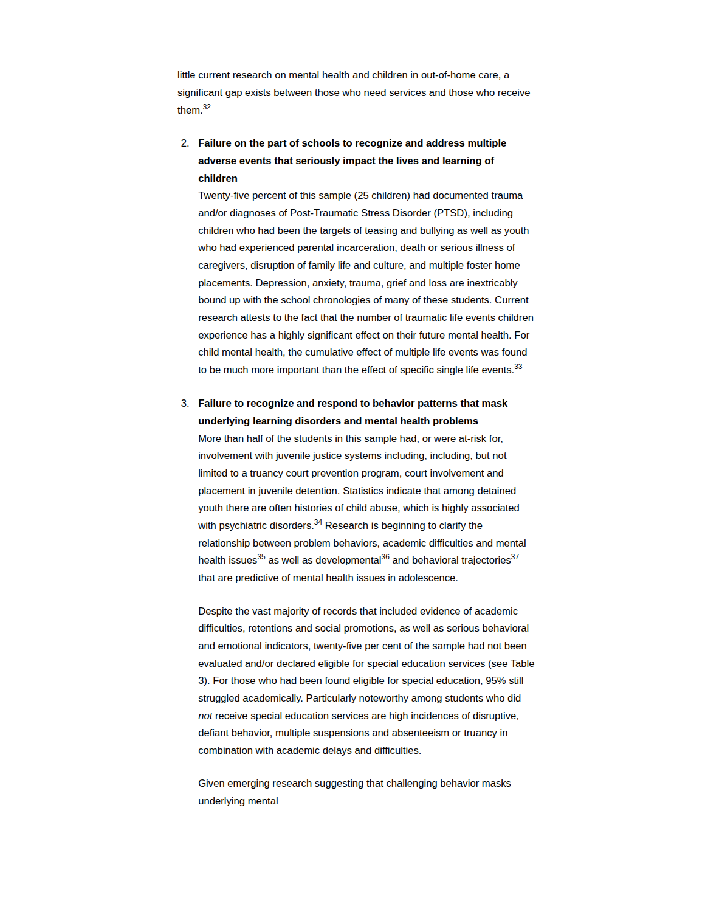little current research on mental health and children in out-of-home care, a significant gap exists between those who need services and those who receive them.32
2.
Failure on the part of schools to recognize and address multiple adverse events that seriously impact the lives and learning of children
Twenty-five percent of this sample (25 children) had documented trauma and/or diagnoses of Post-Traumatic Stress Disorder (PTSD), including children who had been the targets of teasing and bullying as well as youth who had experienced parental incarceration, death or serious illness of caregivers, disruption of family life and culture, and multiple foster home placements. Depression, anxiety, trauma, grief and loss are inextricably bound up with the school chronologies of many of these students. Current research attests to the fact that the number of traumatic life events children experience has a highly significant effect on their future mental health. For child mental health, the cumulative effect of multiple life events was found to be much more important than the effect of specific single life events.33
3.
Failure to recognize and respond to behavior patterns that mask underlying learning disorders and mental health problems
More than half of the students in this sample had, or were at-risk for, involvement with juvenile justice systems including, including, but not limited to a truancy court prevention program, court involvement and placement in juvenile detention. Statistics indicate that among detained youth there are often histories of child abuse, which is highly associated with psychiatric disorders.34 Research is beginning to clarify the relationship between problem behaviors, academic difficulties and mental health issues35 as well as developmental36 and behavioral trajectories37 that are predictive of mental health issues in adolescence.
Despite the vast majority of records that included evidence of academic difficulties, retentions and social promotions, as well as serious behavioral and emotional indicators, twenty-five per cent of the sample had not been evaluated and/or declared eligible for special education services (see Table 3). For those who had been found eligible for special education, 95% still struggled academically. Particularly noteworthy among students who did not receive special education services are high incidences of disruptive, defiant behavior, multiple suspensions and absenteeism or truancy in combination with academic delays and difficulties.
Given emerging research suggesting that challenging behavior masks underlying mental